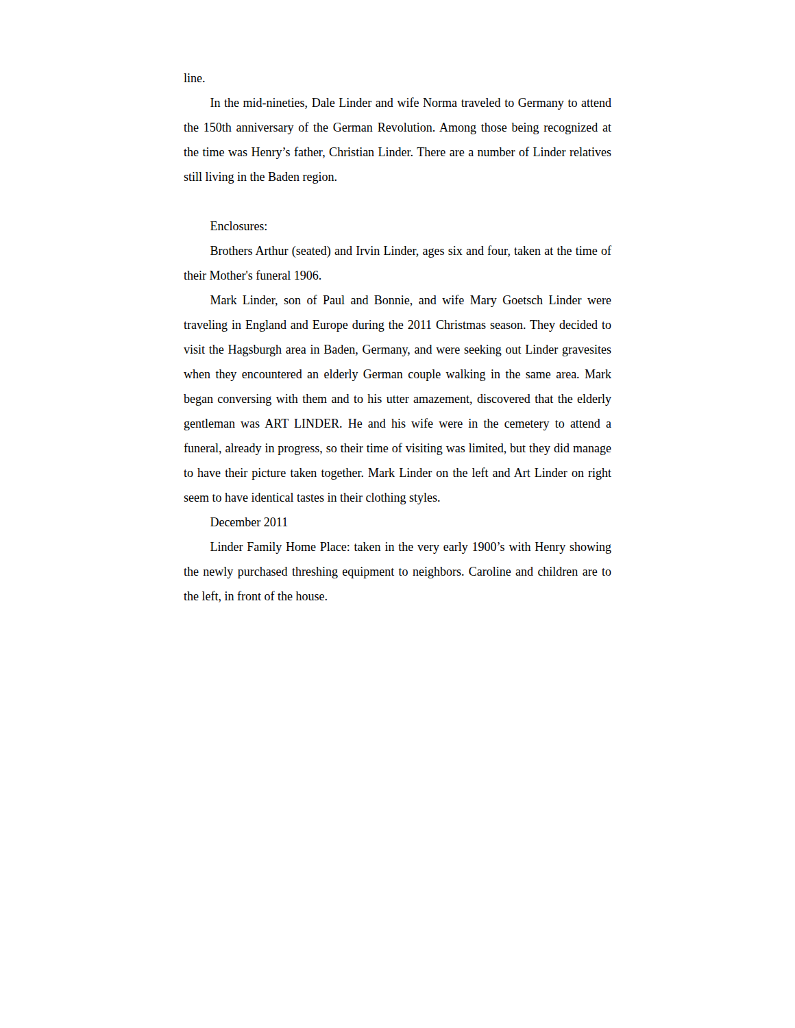line.
In the mid-nineties, Dale Linder and wife Norma traveled to Germany to attend the 150th anniversary of the German Revolution. Among those being recognized at the time was Henry’s father, Christian Linder. There are a number of Linder relatives still living in the Baden region.
Enclosures:
Brothers Arthur (seated) and Irvin Linder, ages six and four, taken at the time of their Mother's funeral 1906.
Mark Linder, son of Paul and Bonnie, and wife Mary Goetsch Linder were traveling in England and Europe during the 2011 Christmas season. They decided to visit the Hagsburgh area in Baden, Germany, and were seeking out Linder gravesites when they encountered an elderly German couple walking in the same area. Mark began conversing with them and to his utter amazement, discovered that the elderly gentleman was ART LINDER. He and his wife were in the cemetery to attend a funeral, already in progress, so their time of visiting was limited, but they did manage to have their picture taken together. Mark Linder on the left and Art Linder on right seem to have identical tastes in their clothing styles.
December 2011
Linder Family Home Place: taken in the very early 1900’s with Henry showing the newly purchased threshing equipment to neighbors. Caroline and children are to the left, in front of the house.